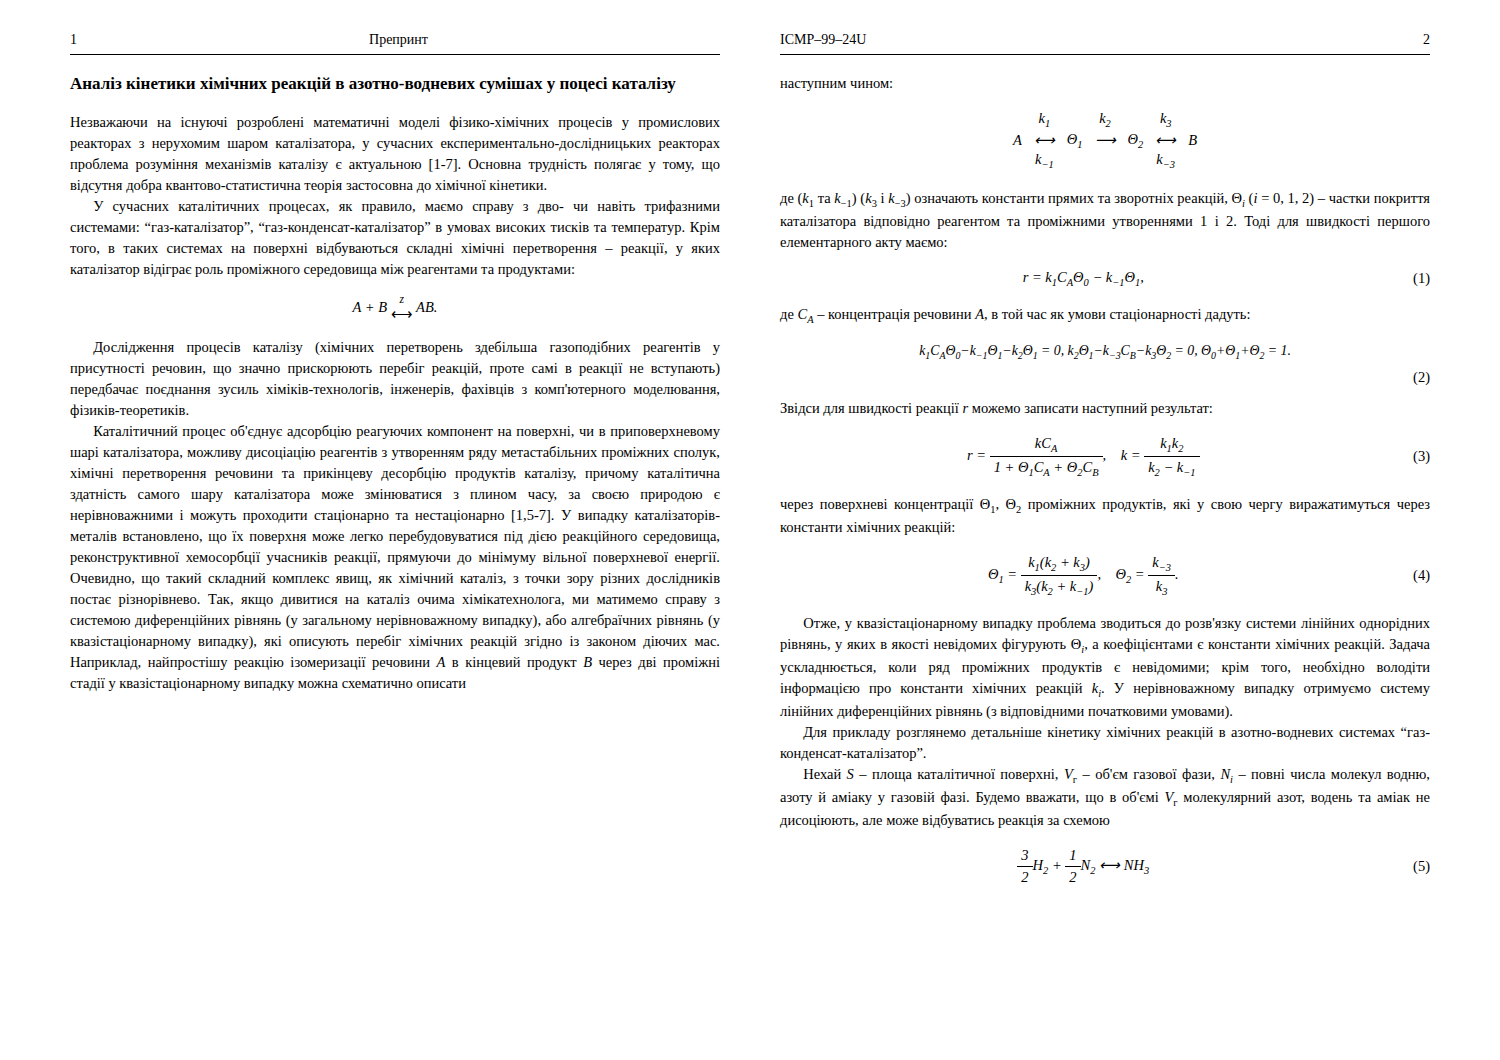1 Препринт
Аналіз кінетики хімічних реакцій в азотно-водневих сумішах у поцесі каталізу
Незважаючи на існуючі розроблені математичні моделі фізико-хімічних процесів у промислових реакторах з нерухомим шаром каталізатора, у сучасних експериментально-дослідницьких реакторах проблема розуміння механізмів каталізу є актуальною [1-7]. Основна трудність полягає у тому, що відсутня добра квантово-статистична теорія застосовна до хімічної кінетики.
У сучасних каталітичних процесах, як правило, маємо справу з дво- чи навіть трифазними системами: “газ-каталізатор”, “газ-конденсат-каталізатор” в умовах високих тисків та температур. Крім того, в таких системах на поверхні відбуваються складні хімічні перетворення – реакції, у яких каталізатор відіграє роль проміжного середовища між реагентами та продуктами:
A + B z⟷ AB.
Дослідження процесів каталізу (хімічних перетворень здебільша газоподібних реагентів у присутності речовин, що значно прискорюють перебіг реакцій, проте самі в реакції не вступають) передбачає поєднання зусиль хіміків-технологів, інженерів, фахівців з комп'ютерного моделювання, фізиків-теоретиків.
Каталітичний процес об'єднує адсорбцію реагуючих компонент на поверхні, чи в приповерхневому шарі каталізатора, можливу дисоціацію реагентів з утворенням ряду метастабільних проміжних сполук, хімічні перетворення речовини та прикінцеву десорбцію продуктів каталізу, причому каталітична здатність самого шару каталізатора може змінюватися з плином часу, за своєю природою є нерівноважними і можуть проходити стаціонарно та нестаціонарно [1,5-7]. У випадку каталізаторів-металів встановлено, що їх поверхня може легко перебудовуватися під дією реакційного середовища, реконструктивної хемосорбції учасників реакції, прямуючи до мінімуму вільної поверхневої енергії. Очевидно, що такий складний комплекс явищ, як хімічний каталіз, з точки зору різних дослідників постає різнорівнево. Так, якщо дивитися на каталіз очима хімікатехнолога, ми матимемо справу з системою диференційних рівнянь (у загальному нерівноважному випадку), або алгебраїчних рівнянь (у квазістаціонарному випадку), які описують перебіг хімічних реакцій згідно із законом діючих мас. Наприклад, найпростішу реакцію ізомеризації речовини A в кінцевий продукт B через дві проміжні стадії у квазістаціонарному випадку можна схематично описати
ICMP–99–24U 2
наступним чином:
| | k 1 | | k 2 | | k 3 | |
| A | ⟷ | Θ 1 | ⟶ | Θ 2 | ⟷ | B |
| | k −1 | | | | k −3 | |
де (k1 та k−1) (k3 і k−3) означають константи прямих та зворотніх реакцій, Θi (i = 0, 1, 2) – частки покриття каталізатора відповідно реагентом та проміжними утвореннями 1 і 2. Тоді для швидкості першого елементарного акту маємо:
r = k1CAΘ0 − k−1Θ1,
(1)
де CA – концентрація речовини A, в той час як умови стаціонарності дадуть:
k1CAΘ0−k−1Θ1−k2Θ1 = 0, k2Θ1−k−3CB−k3Θ2 = 0, Θ0+Θ1+Θ2 = 1.
(2)
Звідси для швидкості реакції r можемо записати наступний результат:
r = kCA 1 + Θ1CA + Θ2CB , k = k1k2 k2 − k−1
(3)
через поверхневі концентрації Θ1, Θ2 проміжних продуктів, які у свою чергу виражатимуться через константи хімічних реакцій:
Θ1 = k1(k2 + k3) k3(k2 + k−1) , Θ2 = k−3 k3 .
(4)
Отже, у квазістаціонарному випадку проблема зводиться до розв'язку системи лінійних однорідних рівнянь, у яких в якості невідомих фігурують Θi, а коефіцієнтами є константи хімічних реакцій. Задача ускладнюється, коли ряд проміжних продуктів є невідомими; крім того, необхідно володіти інформацією про константи хімічних реакцій ki. У нерівноважному випадку отримуємо систему лінійних диференційних рівнянь (з відповідними початковими умовами).
Для прикладу розглянемо детальніше кінетику хімічних реакцій в азотно-водневих системах “газ-конденсат-каталізатор”.
Нехай S – площа каталітичної поверхні, Vг – об'єм газової фази, Ni – повні числа молекул водню, азоту й аміаку у газовій фазі. Будемо вважати, що в об'ємі Vг молекулярний азот, водень та аміак не дисоціюють, але може відбуватись реакція за схемою
32 H2 + 12 N2 ⟷ NH3
(5)